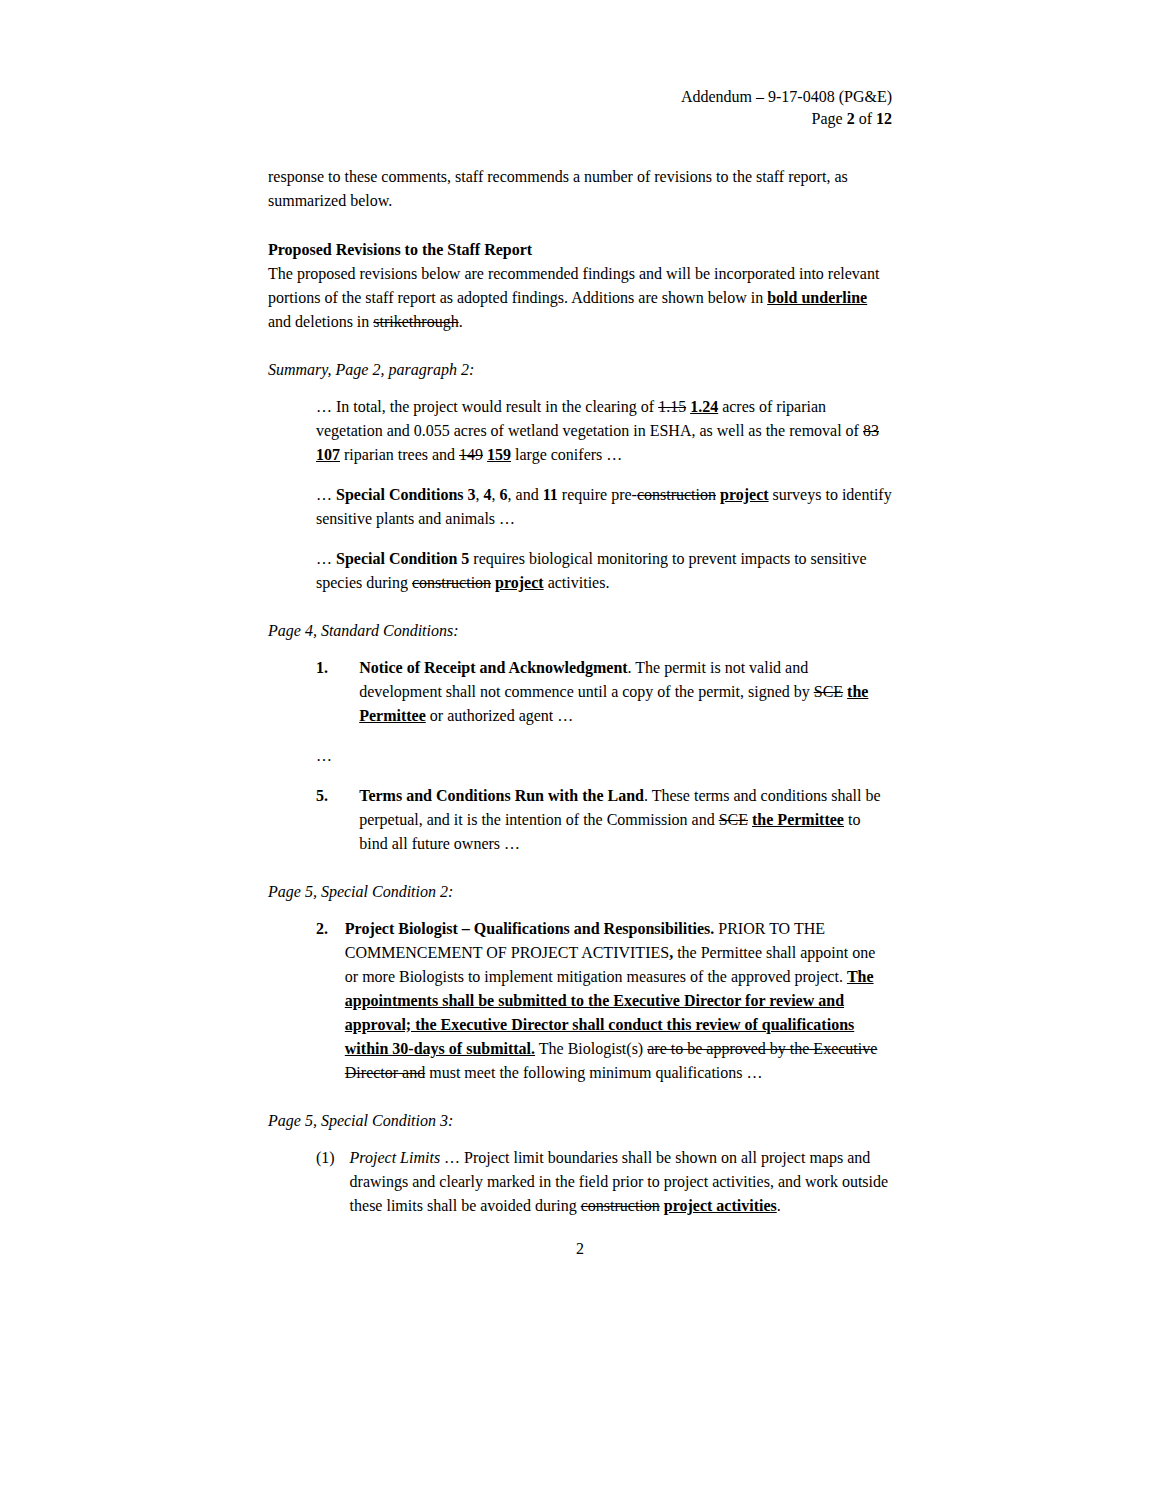Addendum – 9-17-0408 (PG&E) Page 2 of 12
response to these comments, staff recommends a number of revisions to the staff report, as summarized below.
Proposed Revisions to the Staff Report
The proposed revisions below are recommended findings and will be incorporated into relevant portions of the staff report as adopted findings. Additions are shown below in bold underline and deletions in strikethrough.
Summary, Page 2, paragraph 2:
… In total, the project would result in the clearing of 1.15 1.24 acres of riparian vegetation and 0.055 acres of wetland vegetation in ESHA, as well as the removal of 83 107 riparian trees and 149 159 large conifers …
… Special Conditions 3, 4, 6, and 11 require pre-construction project surveys to identify sensitive plants and animals …
… Special Condition 5 requires biological monitoring to prevent impacts to sensitive species during construction project activities.
Page 4, Standard Conditions:
1. Notice of Receipt and Acknowledgment. The permit is not valid and development shall not commence until a copy of the permit, signed by SCE the Permittee or authorized agent …
…
5. Terms and Conditions Run with the Land. These terms and conditions shall be perpetual, and it is the intention of the Commission and SCE the Permittee to bind all future owners …
Page 5, Special Condition 2:
2. Project Biologist – Qualifications and Responsibilities. PRIOR TO THE COMMENCEMENT OF PROJECT ACTIVITIES, the Permittee shall appoint one or more Biologists to implement mitigation measures of the approved project. The appointments shall be submitted to the Executive Director for review and approval; the Executive Director shall conduct this review of qualifications within 30-days of submittal. The Biologist(s) are to be approved by the Executive Director and must meet the following minimum qualifications …
Page 5, Special Condition 3:
(1) Project Limits … Project limit boundaries shall be shown on all project maps and drawings and clearly marked in the field prior to project activities, and work outside these limits shall be avoided during construction project activities.
2